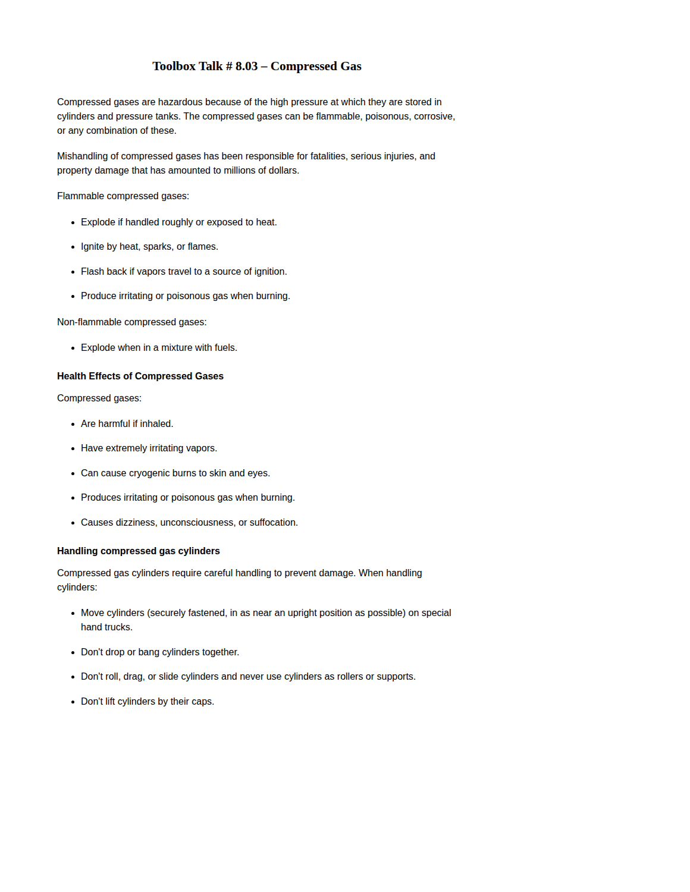Toolbox Talk # 8.03 – Compressed Gas
Compressed gases are hazardous because of the high pressure at which they are stored in cylinders and pressure tanks. The compressed gases can be flammable, poisonous, corrosive, or any combination of these.
Mishandling of compressed gases has been responsible for fatalities, serious injuries, and property damage that has amounted to millions of dollars.
Flammable compressed gases:
Explode if handled roughly or exposed to heat.
Ignite by heat, sparks, or flames.
Flash back if vapors travel to a source of ignition.
Produce irritating or poisonous gas when burning.
Non-flammable compressed gases:
Explode when in a mixture with fuels.
Health Effects of Compressed Gases
Compressed gases:
Are harmful if inhaled.
Have extremely irritating vapors.
Can cause cryogenic burns to skin and eyes.
Produces irritating or poisonous gas when burning.
Causes dizziness, unconsciousness, or suffocation.
Handling compressed gas cylinders
Compressed gas cylinders require careful handling to prevent damage. When handling cylinders:
Move cylinders (securely fastened, in as near an upright position as possible) on special hand trucks.
Don't drop or bang cylinders together.
Don't roll, drag, or slide cylinders and never use cylinders as rollers or supports.
Don't lift cylinders by their caps.